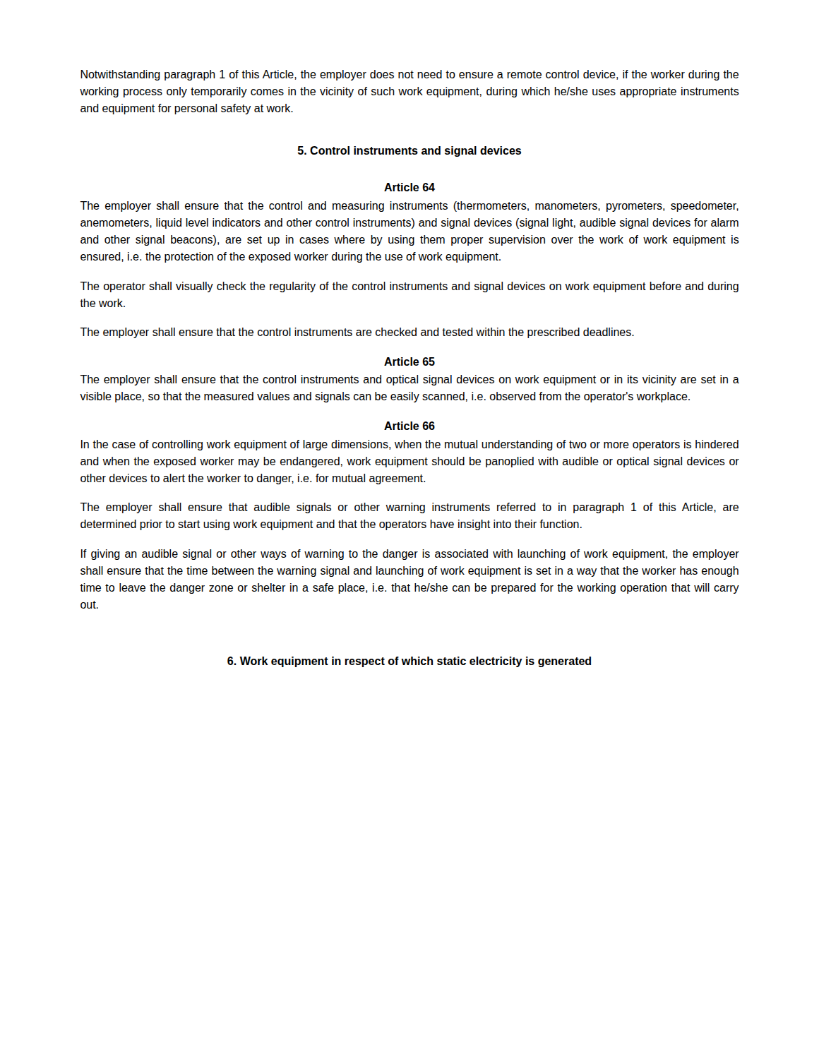Notwithstanding paragraph 1 of this Article, the employer does not need to ensure a remote control device, if the worker during the working process only temporarily comes in the vicinity of such work equipment, during which he/she uses appropriate instruments and equipment for personal safety at work.
5. Control instruments and signal devices
Article 64
The employer shall ensure that the control and measuring instruments (thermometers, manometers, pyrometers, speedometer, anemometers, liquid level indicators and other control instruments) and signal devices (signal light, audible signal devices for alarm and other signal beacons), are set up in cases where by using them proper supervision over the work of work equipment is ensured, i.e. the protection of the exposed worker during the use of work equipment.
The operator shall visually check the regularity of the control instruments and signal devices on work equipment before and during the work.
The employer shall ensure that the control instruments are checked and tested within the prescribed deadlines.
Article 65
The employer shall ensure that the control instruments and optical signal devices on work equipment or in its vicinity are set in a visible place, so that the measured values and signals can be easily scanned, i.e. observed from the operator's workplace.
Article 66
In the case of controlling work equipment of large dimensions, when the mutual understanding of two or more operators is hindered and when the exposed worker may be endangered, work equipment should be panoplied with audible or optical signal devices or other devices to alert the worker to danger, i.e. for mutual agreement.
The employer shall ensure that audible signals or other warning instruments referred to in paragraph 1 of this Article, are determined prior to start using work equipment and that the operators have insight into their function.
If giving an audible signal or other ways of warning to the danger is associated with launching of work equipment, the employer shall ensure that the time between the warning signal and launching of work equipment is set in a way that the worker has enough time to leave the danger zone or shelter in a safe place, i.e. that he/she can be prepared for the working operation that will carry out.
6. Work equipment in respect of which static electricity is generated